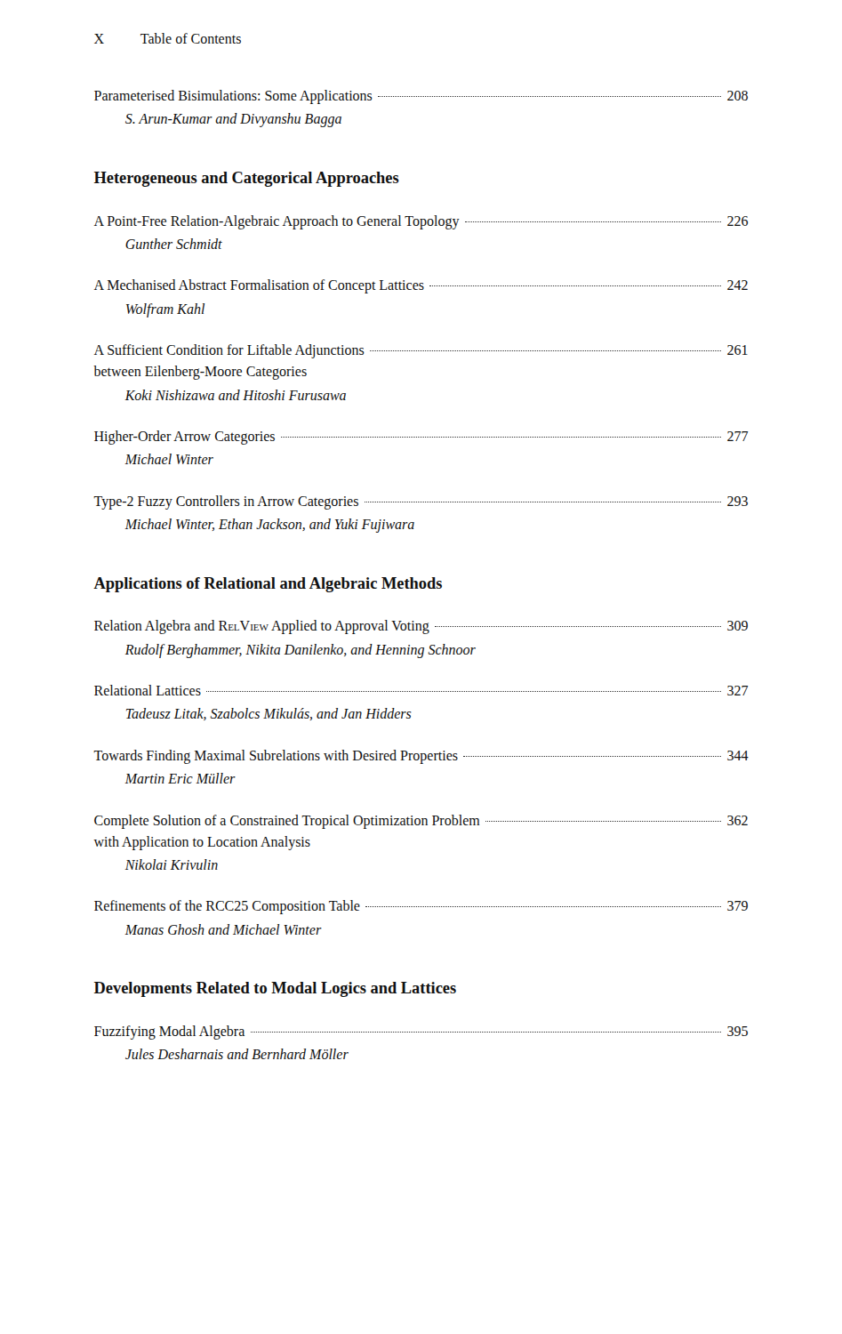X Table of Contents
Parameterised Bisimulations: Some Applications 208
S. Arun-Kumar and Divyanshu Bagga
Heterogeneous and Categorical Approaches
A Point-Free Relation-Algebraic Approach to General Topology 226
Gunther Schmidt
A Mechanised Abstract Formalisation of Concept Lattices 242
Wolfram Kahl
A Sufficient Condition for Liftable Adjunctions
between Eilenberg-Moore Categories 261
Koki Nishizawa and Hitoshi Furusawa
Higher-Order Arrow Categories 277
Michael Winter
Type-2 Fuzzy Controllers in Arrow Categories 293
Michael Winter, Ethan Jackson, and Yuki Fujiwara
Applications of Relational and Algebraic Methods
Relation Algebra and Rel View Applied to Approval Voting 309
Rudolf Berghammer, Nikita Danilenko, and Henning Schnoor
Relational Lattices 327
Tadeusz Litak, Szabolcs Mikulás, and Jan Hidders
Towards Finding Maximal Subrelations with Desired Properties 344
Martin Eric Müller
Complete Solution of a Constrained Tropical Optimization Problem
with Application to Location Analysis 362
Nikolai Krivulin
Refinements of the RCC25 Composition Table 379
Manas Ghosh and Michael Winter
Developments Related to Modal Logics and Lattices
Fuzzifying Modal Algebra 395
Jules Desharnais and Bernhard Möller